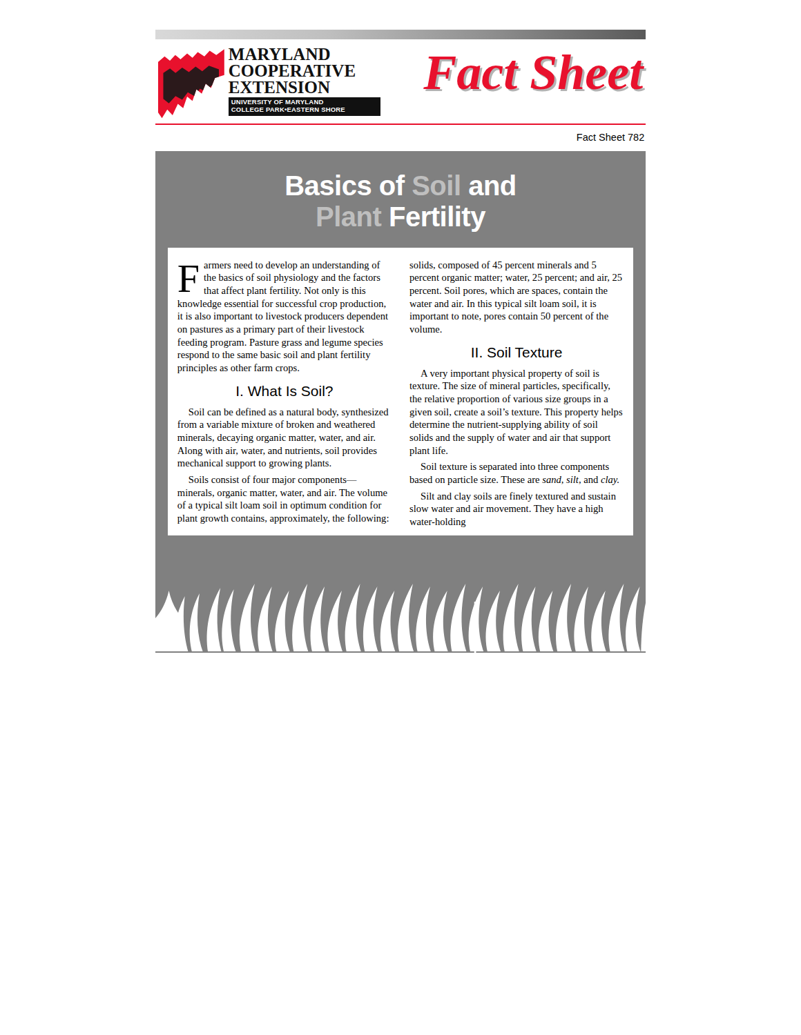MARYLAND COOPERATIVE EXTENSION
UNIVERSITY OF MARYLAND COLLEGE PARK•EASTERN SHORE
Fact Sheet
Fact Sheet 782
Basics of Soil and
Plant Fertility
Farmers need to develop an understanding of the basics of soil physiology and the factors that affect plant fertility. Not only is this knowledge essential for successful crop production, it is also important to livestock producers dependent on pastures as a primary part of their livestock feeding program. Pasture grass and legume species respond to the same basic soil and plant fertility principles as other farm crops.
I. What Is Soil?
Soil can be defined as a natural body, synthesized from a variable mixture of broken and weathered minerals, decaying organic matter, water, and air. Along with air, water, and nutrients, soil provides mechanical support to growing plants.
Soils consist of four major components—minerals, organic matter, water, and air. The volume of a typical silt loam soil in optimum condition for plant growth contains, approximately, the following: solids, composed of 45 percent minerals and 5 percent organic matter; water, 25 percent; and air, 25 percent. Soil pores, which are spaces, contain the water and air. In this typical silt loam soil, it is important to note, pores contain 50 percent of the volume.
II. Soil Texture
A very important physical property of soil is texture. The size of mineral particles, specifically, the relative proportion of various size groups in a given soil, create a soil’s texture. This property helps determine the nutrient-supplying ability of soil solids and the supply of water and air that support plant life.
Soil texture is separated into three components based on particle size. These are sand, silt, and clay.
Silt and clay soils are finely textured and sustain slow water and air movement. They have a high water-holding